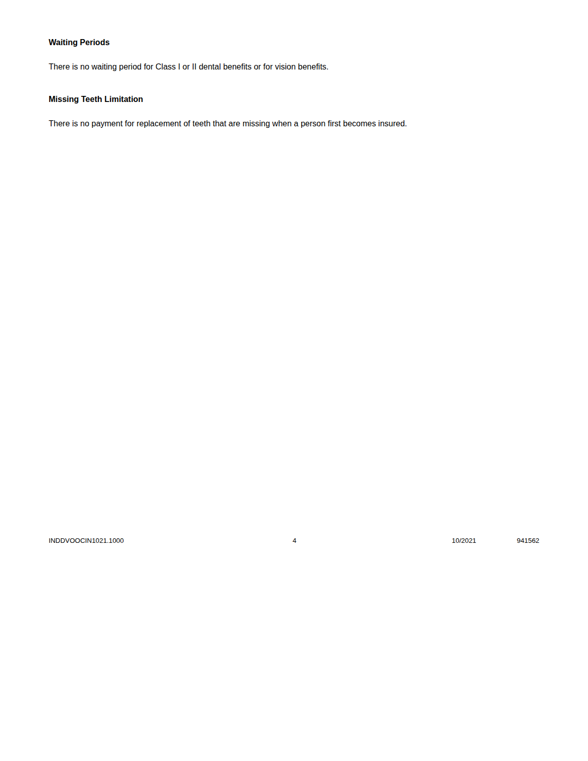Waiting Periods
There is no waiting period for Class I or II dental benefits or for vision benefits.
Missing Teeth Limitation
There is no payment for replacement of teeth that are missing when a person first becomes insured.
INDDVOOCIN1021.1000
4
10/2021 941562